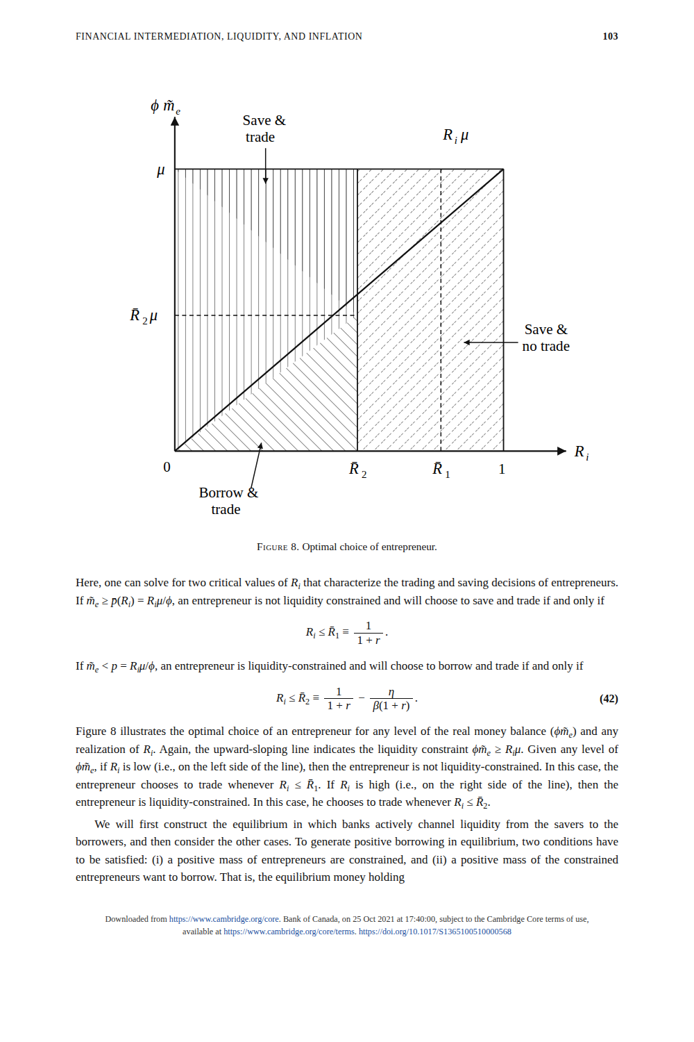Financial intermediation, liquidity, and inflation 103
geometry: origin O at (95, 360); x axis to 470; y axis up to 40 mu level y = 90 ; R2bar x = 270 ; R1bar x = 350 ; 1 at x = 410 R2bar*mu y = 230 (line through origin slope) ϕ m̃ e R i μ R̄ 2 μ 0 R̄ 2 R̄ 1 1 R i μ Save & trade Save & no trade Borrow & trade
Figure 8. Optimal choice of entrepreneur.
Here, one can solve for two critical values of Ri that characterize the trading and saving decisions of entrepreneurs. If m̃e ≥ p̄(Ri) = Ri μ/ϕ, an entrepreneur is not liquidity constrained and will choose to save and trade if and only if
Ri ≤ R̄1 ≡ 11 + r.
If m̃e < p = Ri μ/ϕ, an entrepreneur is liquidity-constrained and will choose to borrow and trade if and only if
Ri ≤ R̄2 ≡ 11 + r − ηβ(1 + r). (42)
Figure 8 illustrates the optimal choice of an entrepreneur for any level of the real money balance (ϕm̃e) and any realization of Ri. Again, the upward-sloping line indicates the liquidity constraint ϕm̃e ≥ Riμ. Given any level of ϕm̃e, if Ri is low (i.e., on the left side of the line), then the entrepreneur is not liquidity-constrained. In this case, the entrepreneur chooses to trade whenever Ri ≤ R̄1. If Ri is high (i.e., on the right side of the line), then the entrepreneur is liquidity-constrained. In this case, he chooses to trade whenever Ri ≤ R̄2.
We will first construct the equilibrium in which banks actively channel liquidity from the savers to the borrowers, and then consider the other cases. To generate positive borrowing in equilibrium, two conditions have to be satisfied: (i) a positive mass of entrepreneurs are constrained, and (ii) a positive mass of the constrained entrepreneurs want to borrow. That is, the equilibrium money holding
Downloaded from https://www.cambridge.org/core. Bank of Canada, on 25 Oct 2021 at 17:40:00, subject to the Cambridge Core terms of use,
available at https://www.cambridge.org/core/terms. https://doi.org/10.1017/S1365100510000568